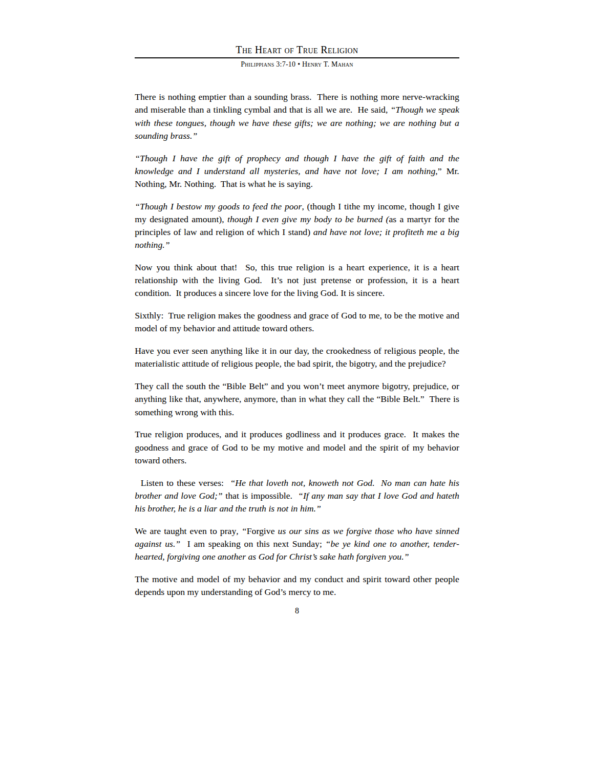The Heart of True Religion
Philippians 3:7-10 • Henry T. Mahan
There is nothing emptier than a sounding brass. There is nothing more nerve-wracking and miserable than a tinkling cymbal and that is all we are. He said, “Though we speak with these tongues, though we have these gifts; we are nothing; we are nothing but a sounding brass.”
“Though I have the gift of prophecy and though I have the gift of faith and the knowledge and I understand all mysteries, and have not love; I am nothing,” Mr. Nothing, Mr. Nothing. That is what he is saying.
“Though I bestow my goods to feed the poor, (though I tithe my income, though I give my designated amount), though I even give my body to be burned (as a martyr for the principles of law and religion of which I stand) and have not love; it profiteth me a big nothing.”
Now you think about that! So, this true religion is a heart experience, it is a heart relationship with the living God. It’s not just pretense or profession, it is a heart condition. It produces a sincere love for the living God. It is sincere.
Sixthly: True religion makes the goodness and grace of God to me, to be the motive and model of my behavior and attitude toward others.
Have you ever seen anything like it in our day, the crookedness of religious people, the materialistic attitude of religious people, the bad spirit, the bigotry, and the prejudice?
They call the south the “Bible Belt” and you won’t meet anymore bigotry, prejudice, or anything like that, anywhere, anymore, than in what they call the “Bible Belt.” There is something wrong with this.
True religion produces, and it produces godliness and it produces grace. It makes the goodness and grace of God to be my motive and model and the spirit of my behavior toward others.
Listen to these verses: “He that loveth not, knoweth not God. No man can hate his brother and love God;” that is impossible. “If any man say that I love God and hateth his brother, he is a liar and the truth is not in him.”
We are taught even to pray, “Forgive us our sins as we forgive those who have sinned against us.” I am speaking on this next Sunday; “be ye kind one to another, tender-hearted, forgiving one another as God for Christ’s sake hath forgiven you.”
The motive and model of my behavior and my conduct and spirit toward other people depends upon my understanding of God’s mercy to me.
8